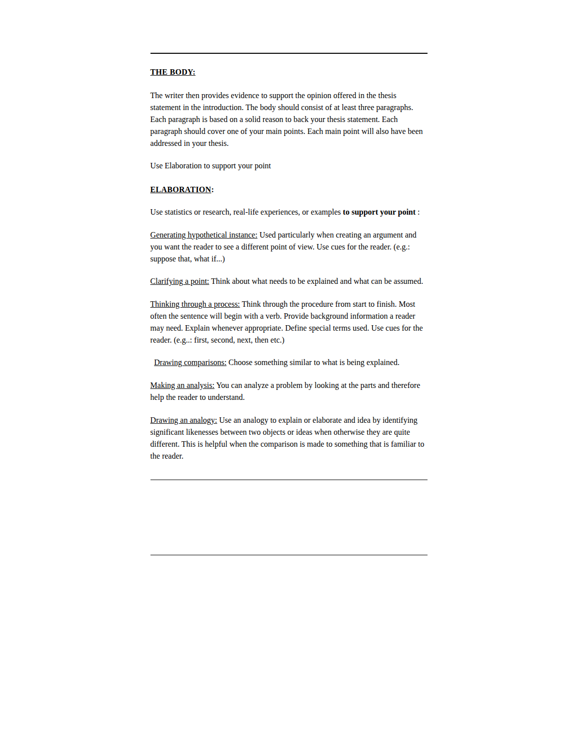THE BODY:
The writer then provides evidence to support the opinion offered in the thesis statement in the introduction. The body should consist of at least three paragraphs. Each paragraph is based on a solid reason to back your thesis statement. Each paragraph should cover one of your main points. Each main point will also have been addressed in your thesis.
Use Elaboration to support your point
ELABORATION:
Use statistics or research, real-life experiences, or examples to support your point :
Generating hypothetical instance: Used particularly when creating an argument and you want the reader to see a different point of view. Use cues for the reader. (e.g.: suppose that, what if...)
Clarifying a point: Think about what needs to be explained and what can be assumed.
Thinking through a process: Think through the procedure from start to finish. Most often the sentence will begin with a verb. Provide background information a reader may need. Explain whenever appropriate. Define special terms used. Use cues for the reader. (e.g..: first, second, next, then etc.)
Drawing comparisons: Choose something similar to what is being explained.
Making an analysis: You can analyze a problem by looking at the parts and therefore help the reader to understand.
Drawing an analogy: Use an analogy to explain or elaborate and idea by identifying significant likenesses between two objects or ideas when otherwise they are quite different. This is helpful when the comparison is made to something that is familiar to the reader.